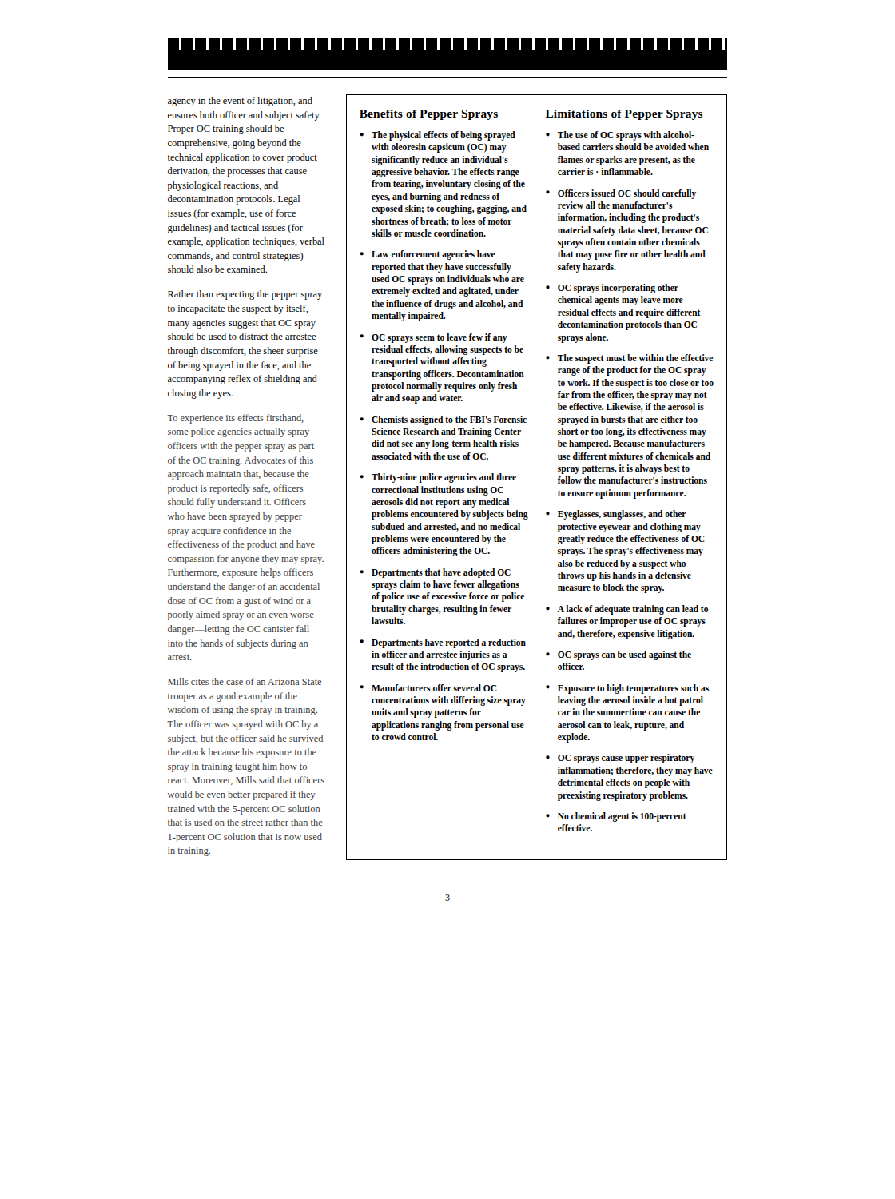agency in the event of litigation, and ensures both officer and subject safety. Proper OC training should be comprehensive, going beyond the technical application to cover product derivation, the processes that cause physiological reactions, and decontamination protocols. Legal issues (for example, use of force guidelines) and tactical issues (for example, application techniques, verbal commands, and control strategies) should also be examined.
Rather than expecting the pepper spray to incapacitate the suspect by itself, many agencies suggest that OC spray should be used to distract the arrestee through discomfort, the sheer surprise of being sprayed in the face, and the accompanying reflex of shielding and closing the eyes.
To experience its effects firsthand, some police agencies actually spray officers with the pepper spray as part of the OC training. Advocates of this approach maintain that, because the product is reportedly safe, officers should fully understand it. Officers who have been sprayed by pepper spray acquire confidence in the effectiveness of the product and have compassion for anyone they may spray. Furthermore, exposure helps officers understand the danger of an accidental dose of OC from a gust of wind or a poorly aimed spray or an even worse danger—letting the OC canister fall into the hands of subjects during an arrest.
Mills cites the case of an Arizona State trooper as a good example of the wisdom of using the spray in training. The officer was sprayed with OC by a subject, but the officer said he survived the attack because his exposure to the spray in training taught him how to react. Moreover, Mills said that officers would be even better prepared if they trained with the 5-percent OC solution that is used on the street rather than the 1-percent OC solution that is now used in training.
Benefits of Pepper Sprays
The physical effects of being sprayed with oleoresin capsicum (OC) may significantly reduce an individual's aggressive behavior. The effects range from tearing, involuntary closing of the eyes, and burning and redness of exposed skin; to coughing, gagging, and shortness of breath; to loss of motor skills or muscle coordination.
Law enforcement agencies have reported that they have successfully used OC sprays on individuals who are extremely excited and agitated, under the influence of drugs and alcohol, and mentally impaired.
OC sprays seem to leave few if any residual effects, allowing suspects to be transported without affecting transporting officers. Decontamination protocol normally requires only fresh air and soap and water.
Chemists assigned to the FBI's Forensic Science Research and Training Center did not see any long-term health risks associated with the use of OC.
Thirty-nine police agencies and three correctional institutions using OC aerosols did not report any medical problems encountered by subjects being subdued and arrested, and no medical problems were encountered by the officers administering the OC.
Departments that have adopted OC sprays claim to have fewer allegations of police use of excessive force or police brutality charges, resulting in fewer lawsuits.
Departments have reported a reduction in officer and arrestee injuries as a result of the introduction of OC sprays.
Manufacturers offer several OC concentrations with differing size spray units and spray patterns for applications ranging from personal use to crowd control.
Limitations of Pepper Sprays
The use of OC sprays with alcohol-based carriers should be avoided when flames or sparks are present, as the carrier is · inflammable.
Officers issued OC should carefully review all the manufacturer's information, including the product's material safety data sheet, because OC sprays often contain other chemicals that may pose fire or other health and safety hazards.
OC sprays incorporating other chemical agents may leave more residual effects and require different decontamination protocols than OC sprays alone.
The suspect must be within the effective range of the product for the OC spray to work. If the suspect is too close or too far from the officer, the spray may not be effective. Likewise, if the aerosol is sprayed in bursts that are either too short or too long, its effectiveness may be hampered. Because manufacturers use different mixtures of chemicals and spray patterns, it is always best to follow the manufacturer's instructions to ensure optimum performance.
Eyeglasses, sunglasses, and other protective eyewear and clothing may greatly reduce the effectiveness of OC sprays. The spray's effectiveness may also be reduced by a suspect who throws up his hands in a defensive measure to block the spray.
A lack of adequate training can lead to failures or improper use of OC sprays and, therefore, expensive litigation.
OC sprays can be used against the officer.
Exposure to high temperatures such as leaving the aerosol inside a hot patrol car in the summertime can cause the aerosol can to leak, rupture, and explode.
OC sprays cause upper respiratory inflammation; therefore, they may have detrimental effects on people with preexisting respiratory problems.
No chemical agent is 100-percent effective.
3